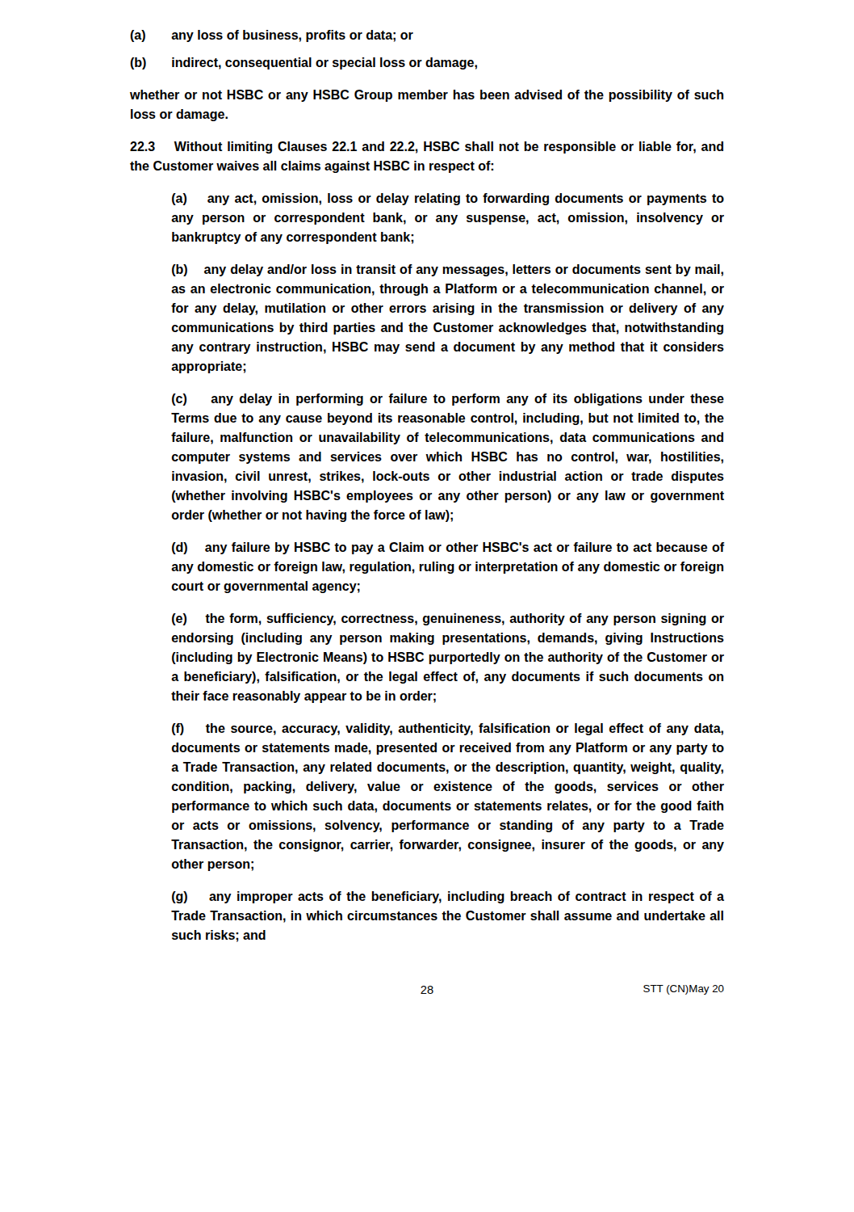(a) any loss of business, profits or data; or
(b) indirect, consequential or special loss or damage,
whether or not HSBC or any HSBC Group member has been advised of the possibility of such loss or damage.
22.3 Without limiting Clauses 22.1 and 22.2, HSBC shall not be responsible or liable for, and the Customer waives all claims against HSBC in respect of:
(a) any act, omission, loss or delay relating to forwarding documents or payments to any person or correspondent bank, or any suspense, act, omission, insolvency or bankruptcy of any correspondent bank;
(b) any delay and/or loss in transit of any messages, letters or documents sent by mail, as an electronic communication, through a Platform or a telecommunication channel, or for any delay, mutilation or other errors arising in the transmission or delivery of any communications by third parties and the Customer acknowledges that, notwithstanding any contrary instruction, HSBC may send a document by any method that it considers appropriate;
(c) any delay in performing or failure to perform any of its obligations under these Terms due to any cause beyond its reasonable control, including, but not limited to, the failure, malfunction or unavailability of telecommunications, data communications and computer systems and services over which HSBC has no control, war, hostilities, invasion, civil unrest, strikes, lock-outs or other industrial action or trade disputes (whether involving HSBC's employees or any other person) or any law or government order (whether or not having the force of law);
(d) any failure by HSBC to pay a Claim or other HSBC's act or failure to act because of any domestic or foreign law, regulation, ruling or interpretation of any domestic or foreign court or governmental agency;
(e) the form, sufficiency, correctness, genuineness, authority of any person signing or endorsing (including any person making presentations, demands, giving Instructions (including by Electronic Means) to HSBC purportedly on the authority of the Customer or a beneficiary), falsification, or the legal effect of, any documents if such documents on their face reasonably appear to be in order;
(f) the source, accuracy, validity, authenticity, falsification or legal effect of any data, documents or statements made, presented or received from any Platform or any party to a Trade Transaction, any related documents, or the description, quantity, weight, quality, condition, packing, delivery, value or existence of the goods, services or other performance to which such data, documents or statements relates, or for the good faith or acts or omissions, solvency, performance or standing of any party to a Trade Transaction, the consignor, carrier, forwarder, consignee, insurer of the goods, or any other person;
(g) any improper acts of the beneficiary, including breach of contract in respect of a Trade Transaction, in which circumstances the Customer shall assume and undertake all such risks; and
28 STT (CN)May 20